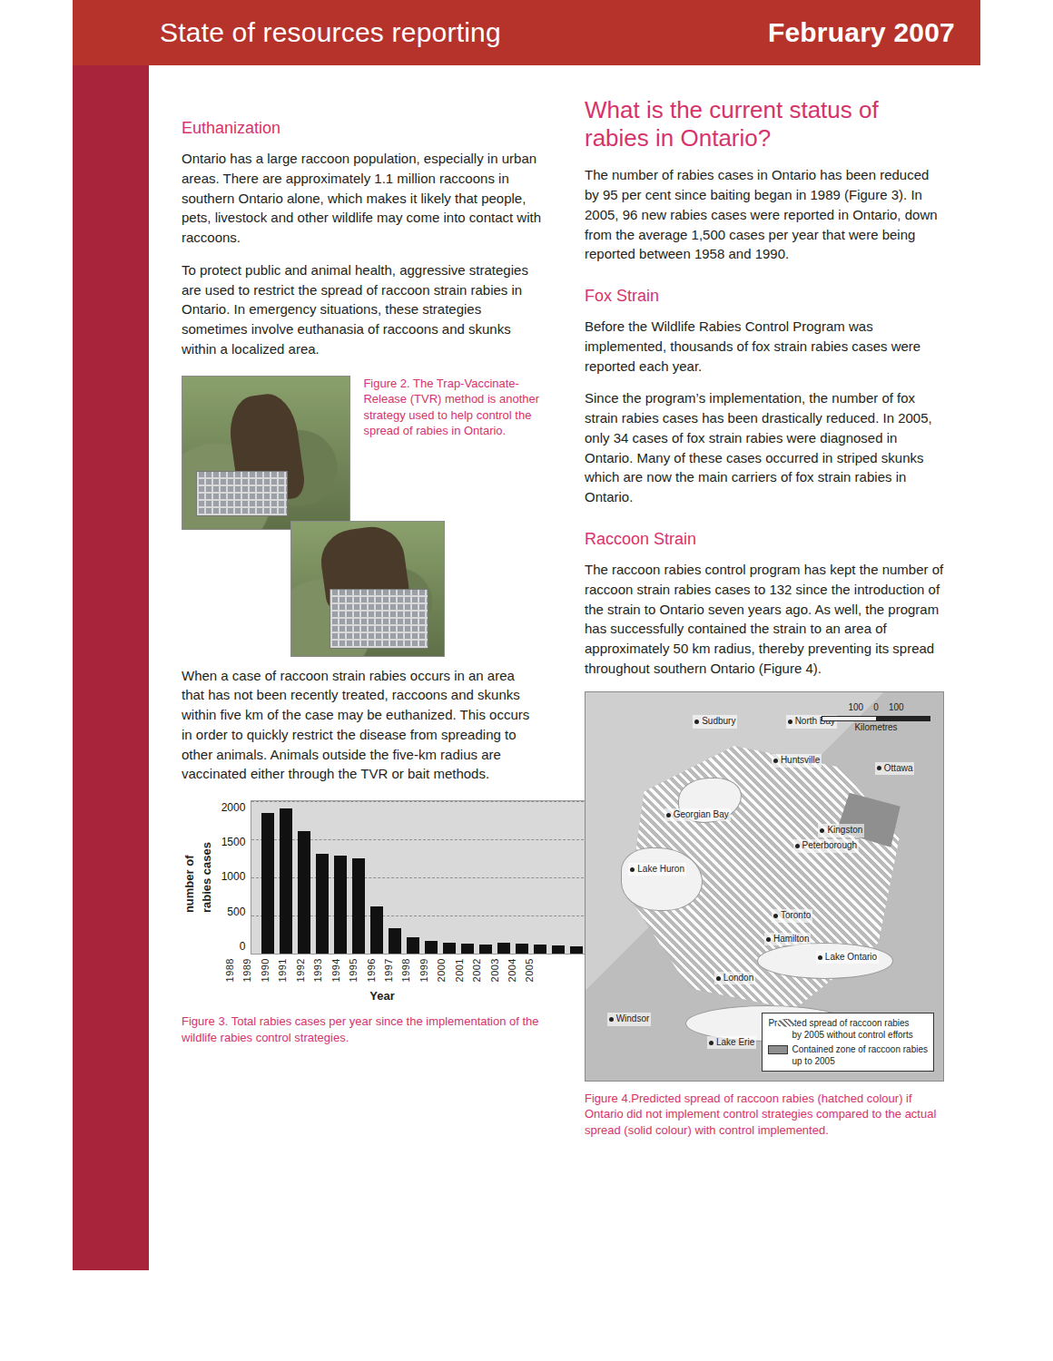State of resources reporting
February 2007
Euthanization
Ontario has a large raccoon population, especially in urban areas. There are approximately 1.1 million raccoons in southern Ontario alone, which makes it likely that people, pets, livestock and other wildlife may come into contact with raccoons.
To protect public and animal health, aggressive strategies are used to restrict the spread of raccoon strain rabies in Ontario. In emergency situations, these strategies sometimes involve euthanasia of raccoons and skunks within a localized area.
Figure 2. The Trap-Vaccinate-Release (TVR) method is another strategy used to help control the spread of rabies in Ontario.
When a case of raccoon strain rabies occurs in an area that has not been recently treated, raccoons and skunks within five km of the case may be euthanized. This occurs in order to quickly restrict the disease from spreading to other animals. Animals outside the five-km radius are vaccinated either through the TVR or bait methods.
number of
rabies cases
2000
1500
1000
500
0
198819891990199119921993199419951996199719981999200020012002200320042005
Year
Figure 3. Total rabies cases per year since the implementation of the wildlife rabies control strategies.
What is the current status of rabies in Ontario?
The number of rabies cases in Ontario has been reduced by 95 per cent since baiting began in 1989 (Figure 3). In 2005, 96 new rabies cases were reported in Ontario, down from the average 1,500 cases per year that were being reported between 1958 and 1990.
Fox Strain
Before the Wildlife Rabies Control Program was implemented, thousands of fox strain rabies cases were reported each year.
Since the program’s implementation, the number of fox strain rabies cases has been drastically reduced. In 2005, only 34 cases of fox strain rabies were diagnosed in Ontario. Many of these cases occurred in striped skunks which are now the main carriers of fox strain rabies in Ontario.
Raccoon Strain
The raccoon rabies control program has kept the number of raccoon strain rabies cases to 132 since the introduction of the strain to Ontario seven years ago. As well, the program has successfully contained the strain to an area of approximately 50 km radius, thereby preventing its spread throughout southern Ontario (Figure 4).
Sudbury
North Bay
Huntsville
Ottawa
Kingston
Peterborough
Toronto
Hamilton
London
Windsor
Georgian Bay
Lake Huron
Lake Ontario
Lake Erie
100 0 100
Kilometres
Predicted spread of raccoon rabies
by 2005 without control efforts
Contained zone of raccoon rabies
up to 2005
Figure 4.Predicted spread of raccoon rabies (hatched colour) if Ontario did not implement control strategies compared to the actual spread (solid colour) with control implemented.